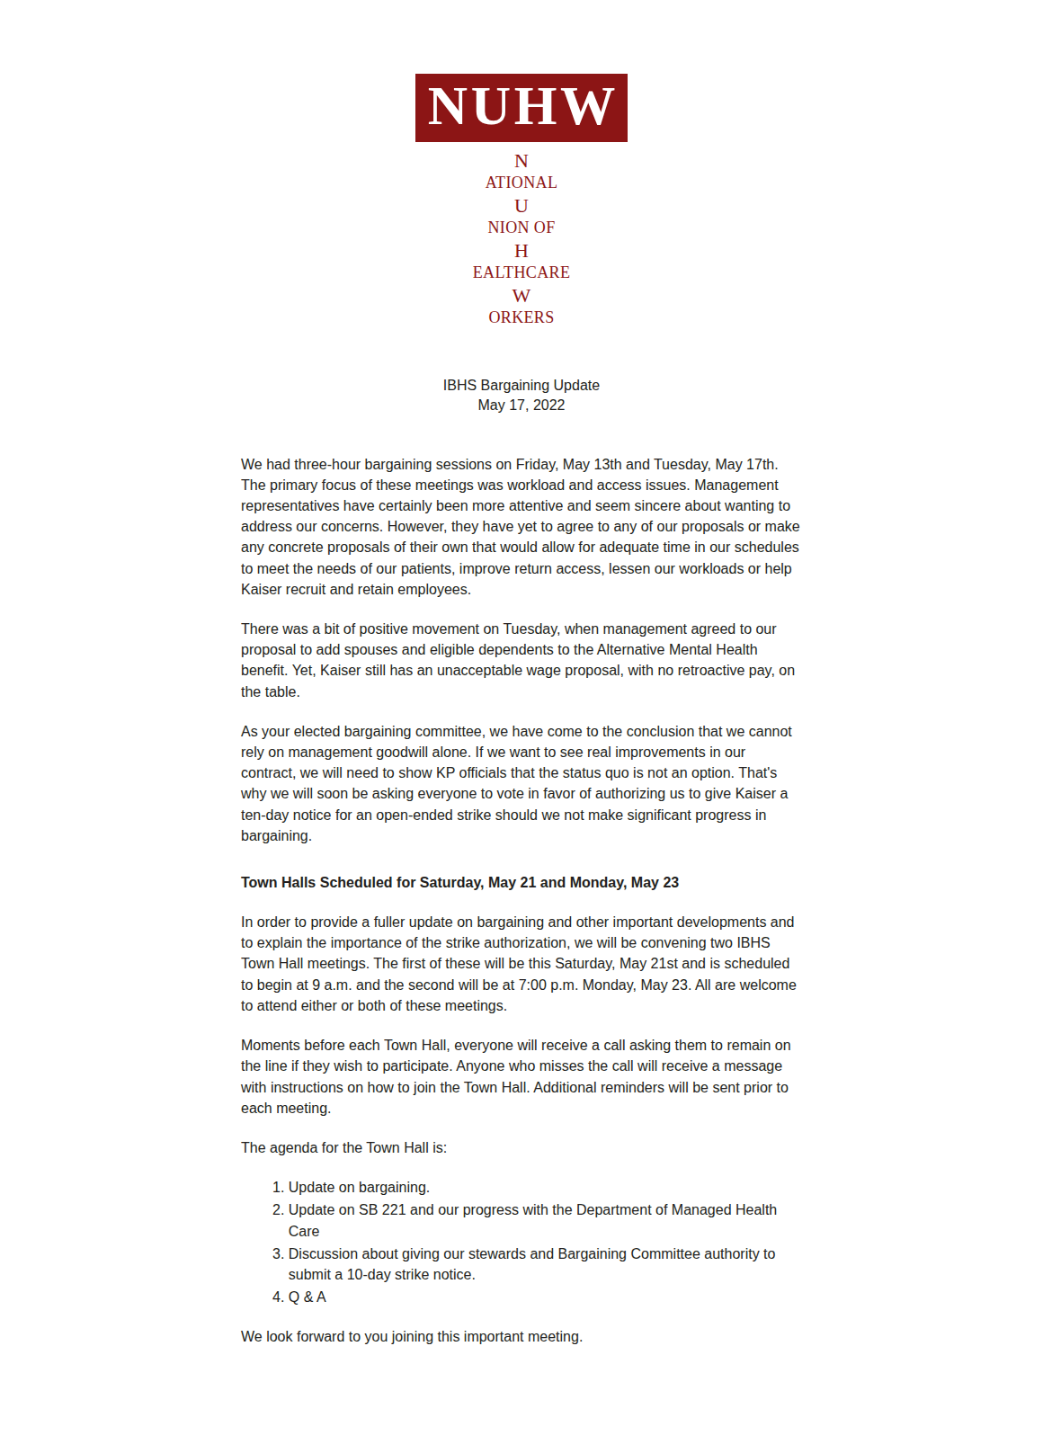NUHW
NATIONAL UNION OF HEALTHCARE WORKERS
IBHS Bargaining Update
May 17, 2022
We had three-hour bargaining sessions on Friday, May 13th and Tuesday, May 17th. The primary focus of these meetings was workload and access issues. Management representatives have certainly been more attentive and seem sincere about wanting to address our concerns. However, they have yet to agree to any of our proposals or make any concrete proposals of their own that would allow for adequate time in our schedules to meet the needs of our patients, improve return access, lessen our workloads or help Kaiser recruit and retain employees.
There was a bit of positive movement on Tuesday, when management agreed to our proposal to add spouses and eligible dependents to the Alternative Mental Health benefit. Yet, Kaiser still has an unacceptable wage proposal, with no retroactive pay, on the table.
As your elected bargaining committee, we have come to the conclusion that we cannot rely on management goodwill alone. If we want to see real improvements in our contract, we will need to show KP officials that the status quo is not an option. That's why we will soon be asking everyone to vote in favor of authorizing us to give Kaiser a ten-day notice for an open-ended strike should we not make significant progress in bargaining.
Town Halls Scheduled for Saturday, May 21 and Monday, May 23
In order to provide a fuller update on bargaining and other important developments and to explain the importance of the strike authorization, we will be convening two IBHS Town Hall meetings. The first of these will be this Saturday, May 21st and is scheduled to begin at 9 a.m. and the second will be at 7:00 p.m. Monday, May 23. All are welcome to attend either or both of these meetings.
Moments before each Town Hall, everyone will receive a call asking them to remain on the line if they wish to participate. Anyone who misses the call will receive a message with instructions on how to join the Town Hall. Additional reminders will be sent prior to each meeting.
The agenda for the Town Hall is:
Update on bargaining.
Update on SB 221 and our progress with the Department of Managed Health Care
Discussion about giving our stewards and Bargaining Committee authority to submit a 10-day strike notice.
Q & A
We look forward to you joining this important meeting.